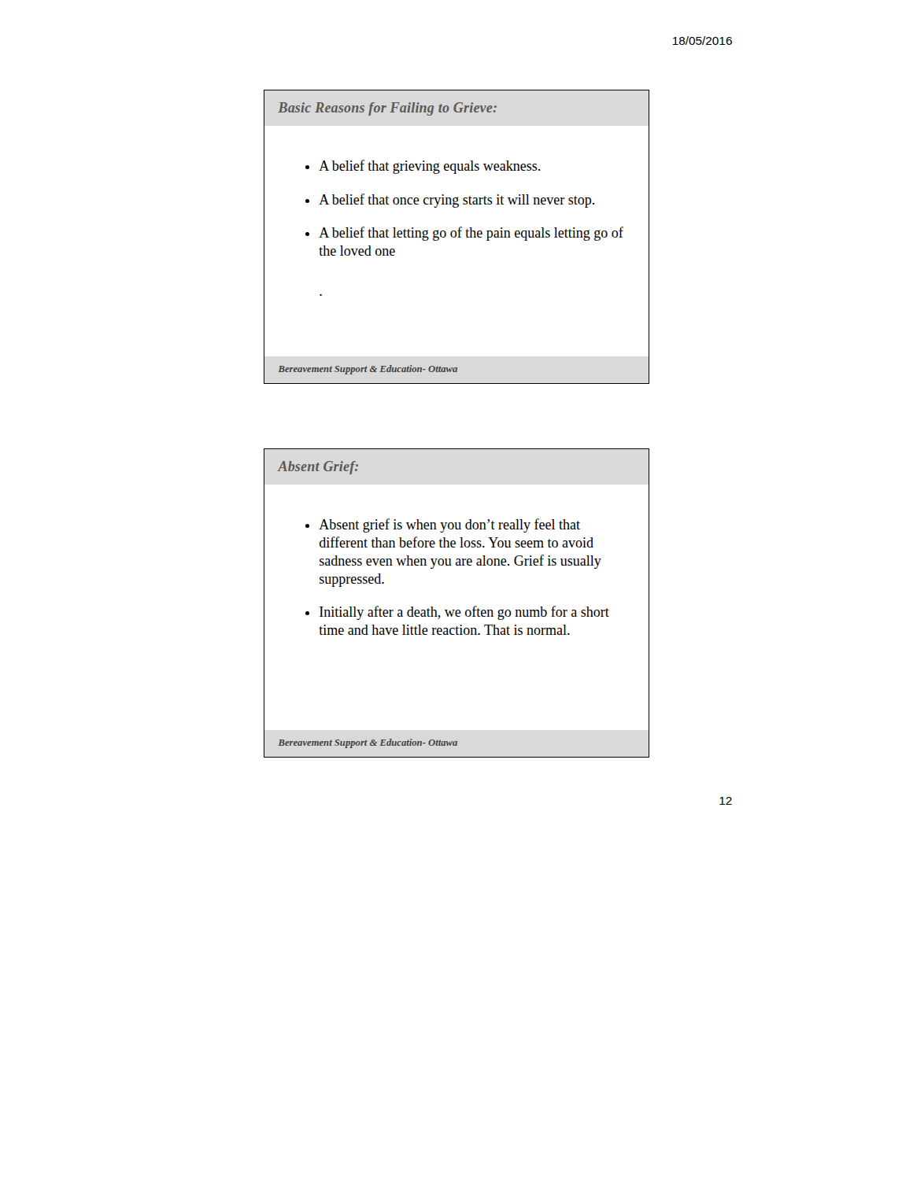18/05/2016
Basic Reasons for Failing to Grieve:
A belief that grieving equals weakness.
A belief that once crying starts it will never stop.
A belief that letting go of the pain equals letting go of the loved one
.
Bereavement Support & Education- Ottawa
Absent Grief:
Absent grief is when you don’t really feel that different than before the loss. You seem to avoid sadness even when you are alone. Grief is usually suppressed.
Initially after a death, we often go numb for a short time and have little reaction. That is normal.
Bereavement Support & Education- Ottawa
12